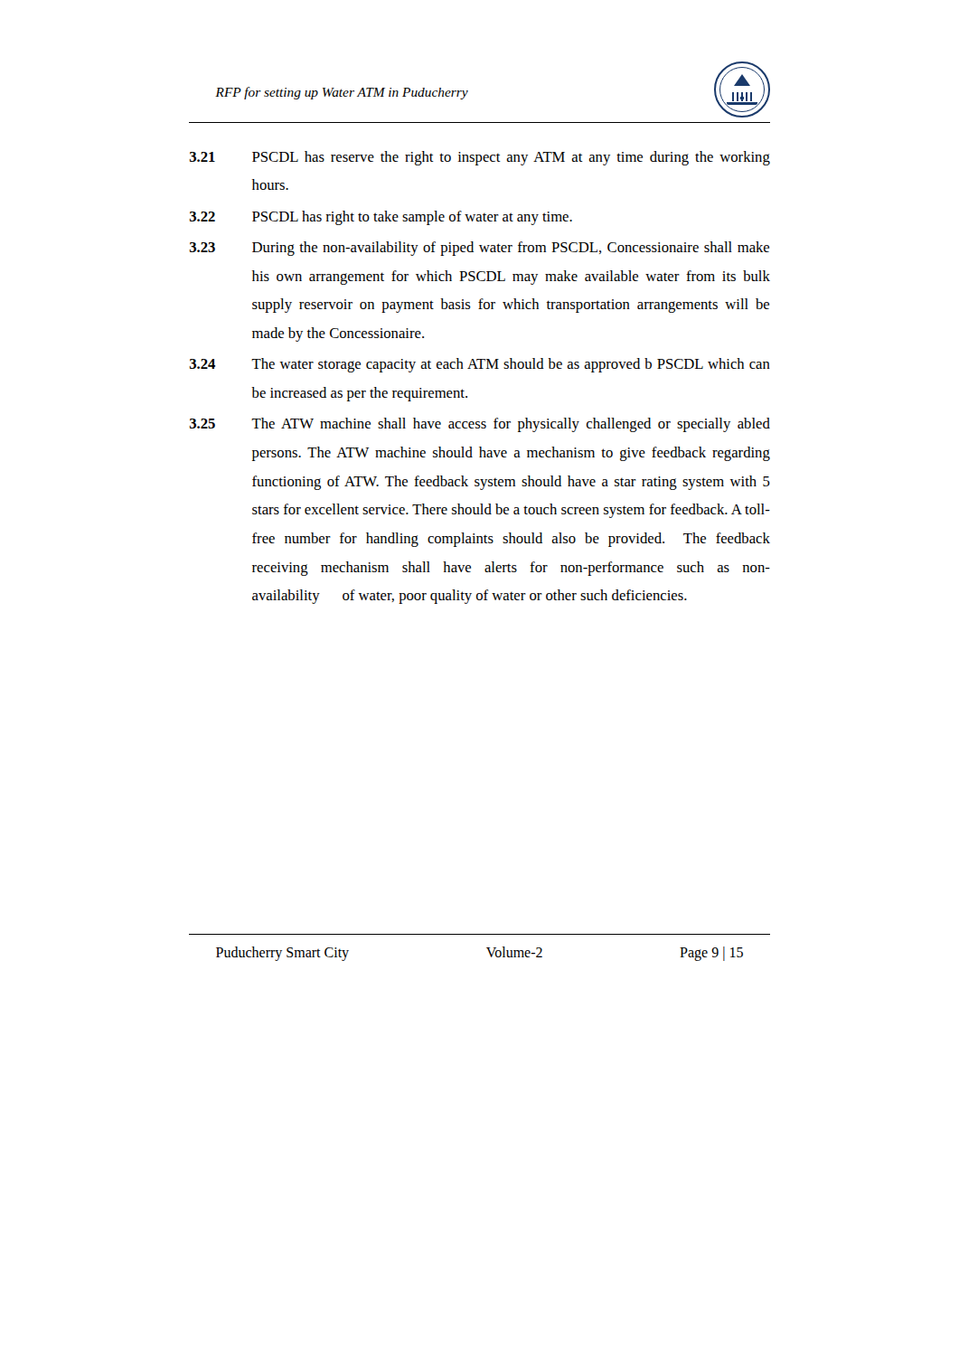RFP for setting up Water ATM in Puducherry
3.21 PSCDL has reserve the right to inspect any ATM at any time during the working hours.
3.22 PSCDL has right to take sample of water at any time.
3.23 During the non-availability of piped water from PSCDL, Concessionaire shall make his own arrangement for which PSCDL may make available water from its bulk supply reservoir on payment basis for which transportation arrangements will be made by the Concessionaire.
3.24 The water storage capacity at each ATM should be as approved b PSCDL which can be increased as per the requirement.
3.25 The ATW machine shall have access for physically challenged or specially abled persons. The ATW machine should have a mechanism to give feedback regarding functioning of ATW. The feedback system should have a star rating system with 5 stars for excellent service. There should be a touch screen system for feedback. A toll-free number for handling complaints should also be provided. The feedback receiving mechanism shall have alerts for non-performance such as non-availability of water, poor quality of water or other such deficiencies.
Puducherry Smart City
Volume-2
Page 9 | 15